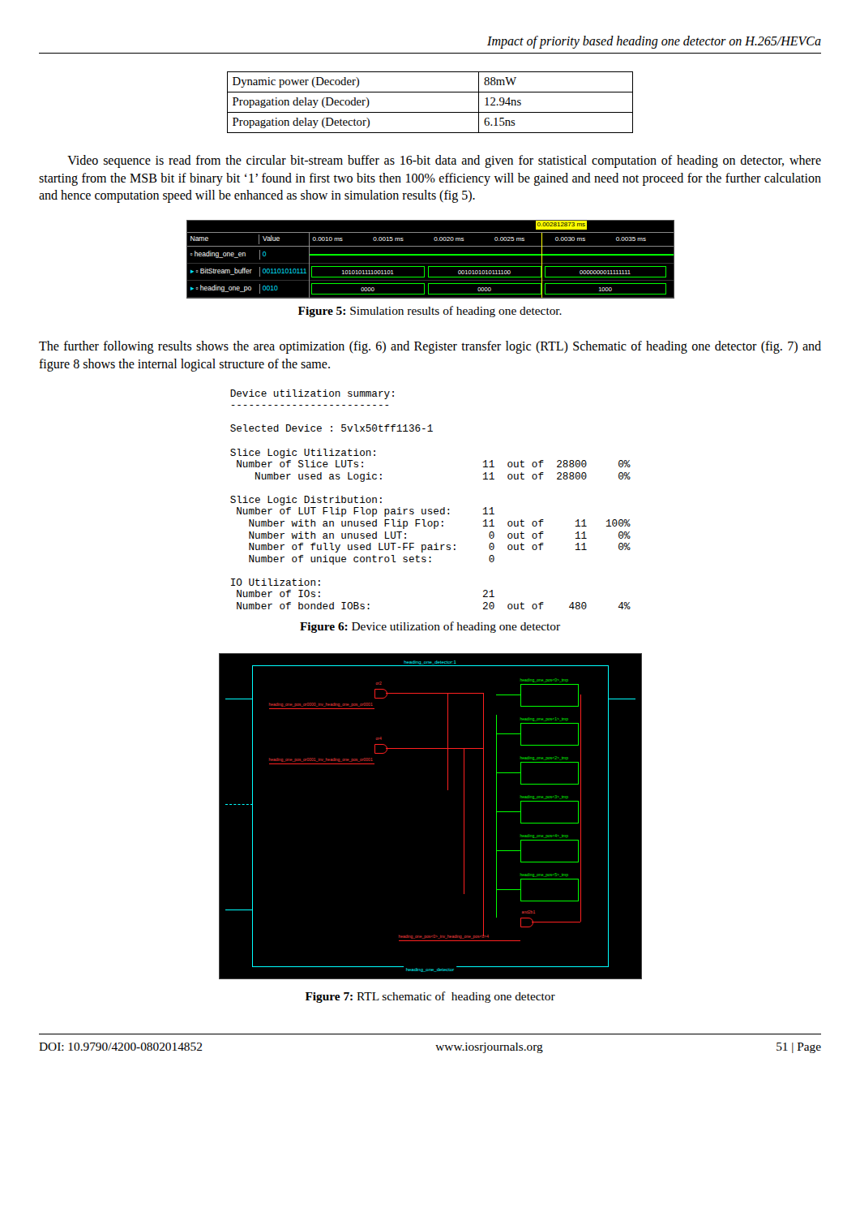Impact of priority based heading one detector on H.265/HEVCa
| Dynamic power (Decoder) | 88mW |
| Propagation delay (Decoder) | 12.94ns |
| Propagation delay (Detector) | 6.15ns |
Video sequence is read from the circular bit-stream buffer as 16-bit data and given for statistical computation of heading on detector, where starting from the MSB bit if binary bit ‘1’ found in first two bits then 100% efficiency will be gained and need not proceed for the further calculation and hence computation speed will be enhanced as show in simulation results (fig 5).
0.002812873 ms
Name Value
▫ heading_one_en 0
▸▫ BitStream_buffer 001101010111
▸▫ heading_one_po 0010
0.0010 ms 0.0015 ms 0.0020 ms 0.0025 ms 0.0030 ms 0.0035 ms
1010101111001101
0010101010111100
0000000011111111
0000
0000
1000
Figure 5: Simulation results of heading one detector.
The further following results shows the area optimization (fig. 6) and Register transfer logic (RTL) Schematic of heading one detector (fig. 7) and figure 8 shows the internal logical structure of the same.
Device utilization summary:
--------------------------

Selected Device : 5vlx50tff1136-1

Slice Logic Utilization:
 Number of Slice LUTs:                   11  out of  28800     0%
    Number used as Logic:                11  out of  28800     0%

Slice Logic Distribution:
 Number of LUT Flip Flop pairs used:     11
   Number with an unused Flip Flop:      11  out of     11   100%
   Number with an unused LUT:             0  out of     11     0%
   Number of fully used LUT-FF pairs:     0  out of     11     0%
   Number of unique control sets:         0

IO Utilization:
 Number of IOs:                          21
 Number of bonded IOBs:                  20  out of    480     4%
Figure 6: Device utilization of heading one detector
heading_one_detector:1
heading_one_detector
or2
heading_one_pos_or0000_inv_heading_one_pos_or0001
or4
heading_one_pos_or0001_inv_heading_one_pos_or0001
heading_one_pos<0>_tmp
heading_one_pos<1>_tmp
heading_one_pos<2>_tmp
heading_one_pos<3>_tmp
heading_one_pos<4>_tmp
heading_one_pos<5>_tmp
and2b1
heading_one_pos<0>_inv_heading_one_pos<0>4
Figure 7: RTL schematic of heading one detector
DOI: 10.9790/4200-0802014852 www.iosrjournals.org 51 | Page